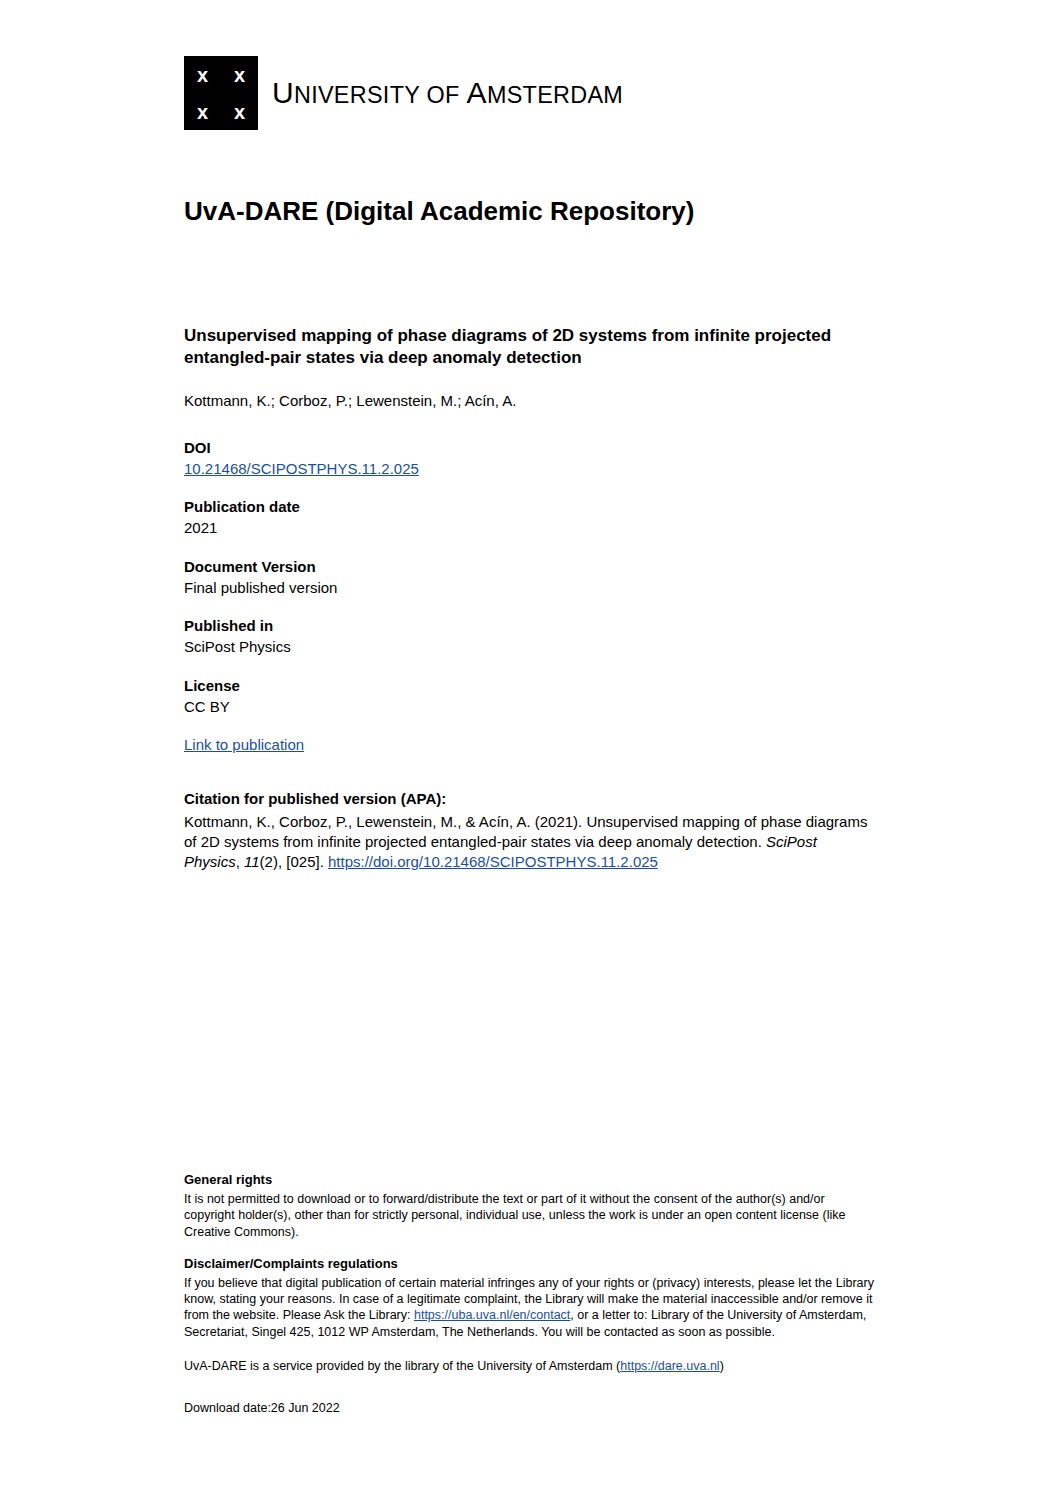xxxx
UNIVERSITY OF AMSTERDAM
UvA-DARE (Digital Academic Repository)
Unsupervised mapping of phase diagrams of 2D systems from infinite projected entangled-pair states via deep anomaly detection
Kottmann, K.; Corboz, P.; Lewenstein, M.; Acín, A.
DOI
10.21468/SCIPOSTPHYS.11.2.025
Publication date
2021
Document Version
Final published version
Published in
SciPost Physics
License
CC BY
Link to publication
Citation for published version (APA):
Kottmann, K., Corboz, P., Lewenstein, M., & Acín, A. (2021). Unsupervised mapping of phase diagrams of 2D systems from infinite projected entangled-pair states via deep anomaly detection. SciPost Physics, 11(2), [025]. https://doi.org/10.21468/SCIPOSTPHYS.11.2.025
General rights
It is not permitted to download or to forward/distribute the text or part of it without the consent of the author(s) and/or copyright holder(s), other than for strictly personal, individual use, unless the work is under an open content license (like Creative Commons).
Disclaimer/Complaints regulations
If you believe that digital publication of certain material infringes any of your rights or (privacy) interests, please let the Library know, stating your reasons. In case of a legitimate complaint, the Library will make the material inaccessible and/or remove it from the website. Please Ask the Library: https://uba.uva.nl/en/contact, or a letter to: Library of the University of Amsterdam, Secretariat, Singel 425, 1012 WP Amsterdam, The Netherlands. You will be contacted as soon as possible.
UvA-DARE is a service provided by the library of the University of Amsterdam (https://dare.uva.nl)
Download date:26 Jun 2022